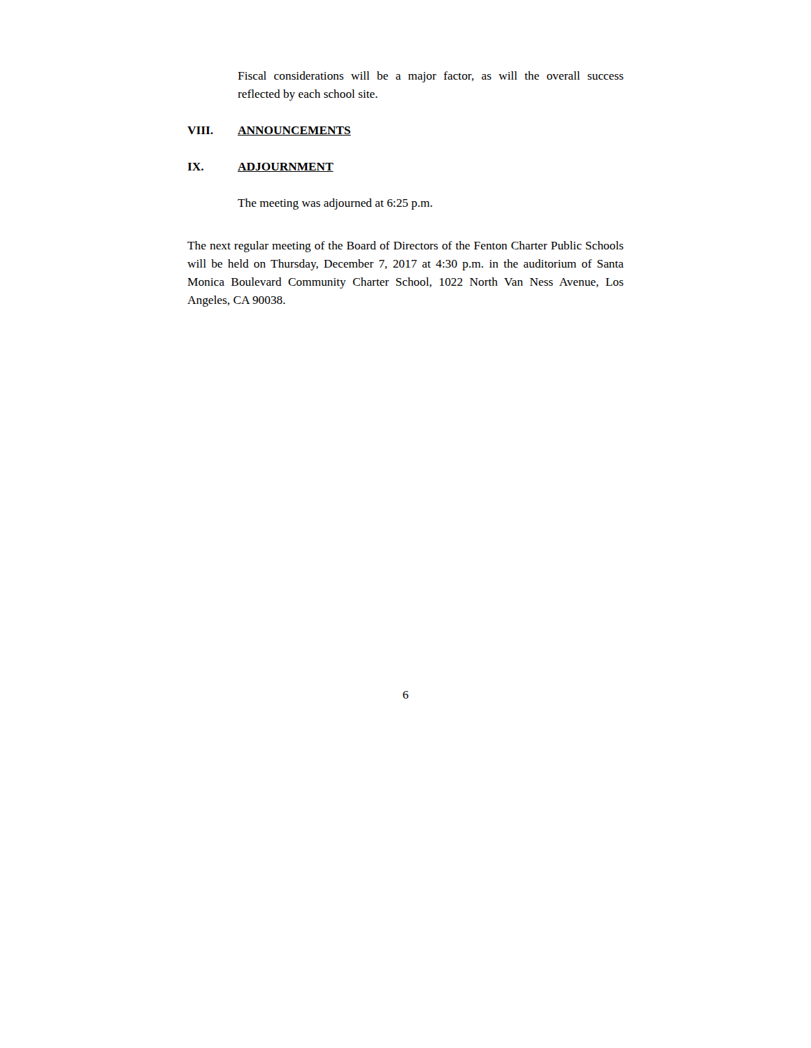Fiscal considerations will be a major factor, as will the overall success reflected by each school site.
VIII.
ANNOUNCEMENTS
IX.
ADJOURNMENT
The meeting was adjourned at 6:25 p.m.
The next regular meeting of the Board of Directors of the Fenton Charter Public Schools will be held on Thursday, December 7, 2017 at 4:30 p.m. in the auditorium of Santa Monica Boulevard Community Charter School, 1022 North Van Ness Avenue, Los Angeles, CA 90038.
6